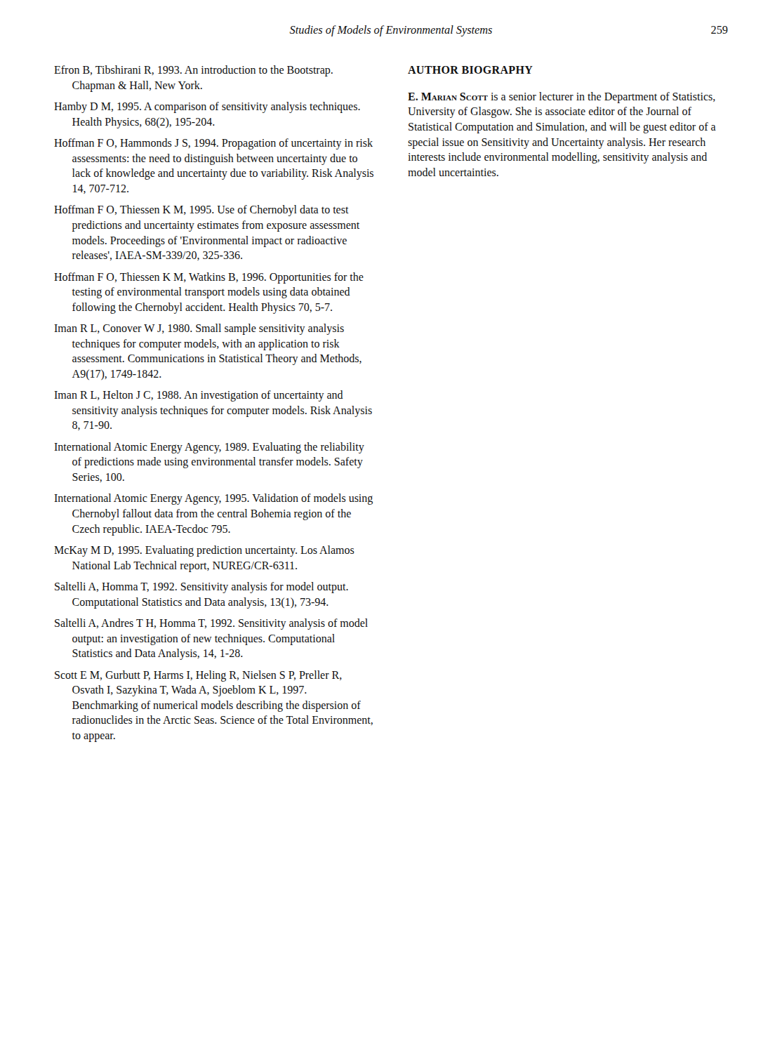Studies of Models of Environmental Systems 259
Efron B, Tibshirani R, 1993. An introduction to the Bootstrap. Chapman & Hall, New York.
Hamby D M, 1995. A comparison of sensitivity analysis techniques. Health Physics, 68(2), 195-204.
Hoffman F O, Hammonds J S, 1994. Propagation of uncertainty in risk assessments: the need to distinguish between uncertainty due to lack of knowledge and uncertainty due to variability. Risk Analysis 14, 707-712.
Hoffman F O, Thiessen K M, 1995. Use of Chernobyl data to test predictions and uncertainty estimates from exposure assessment models. Proceedings of 'Environmental impact or radioactive releases', IAEA-SM-339/20, 325-336.
Hoffman F O, Thiessen K M, Watkins B, 1996. Opportunities for the testing of environmental transport models using data obtained following the Chernobyl accident. Health Physics 70, 5-7.
Iman R L, Conover W J, 1980. Small sample sensitivity analysis techniques for computer models, with an application to risk assessment. Communications in Statistical Theory and Methods, A9(17), 1749-1842.
Iman R L, Helton J C, 1988. An investigation of uncertainty and sensitivity analysis techniques for computer models. Risk Analysis 8, 71-90.
International Atomic Energy Agency, 1989. Evaluating the reliability of predictions made using environmental transfer models. Safety Series, 100.
International Atomic Energy Agency, 1995. Validation of models using Chernobyl fallout data from the central Bohemia region of the Czech republic. IAEA-Tecdoc 795.
McKay M D, 1995. Evaluating prediction uncertainty. Los Alamos National Lab Technical report, NUREG/CR-6311.
Saltelli A, Homma T, 1992. Sensitivity analysis for model output. Computational Statistics and Data analysis, 13(1), 73-94.
Saltelli A, Andres T H, Homma T, 1992. Sensitivity analysis of model output: an investigation of new techniques. Computational Statistics and Data Analysis, 14, 1-28.
Scott E M, Gurbutt P, Harms I, Heling R, Nielsen S P, Preller R, Osvath I, Sazykina T, Wada A, Sjoeblom K L, 1997. Benchmarking of numerical models describing the dispersion of radionuclides in the Arctic Seas. Science of the Total Environment, to appear.
Author Biography
E. Marian Scott is a senior lecturer in the Department of Statistics, University of Glasgow. She is associate editor of the Journal of Statistical Computation and Simulation, and will be guest editor of a special issue on Sensitivity and Uncertainty analysis. Her research interests include environmental modelling, sensitivity analysis and model uncertainties.